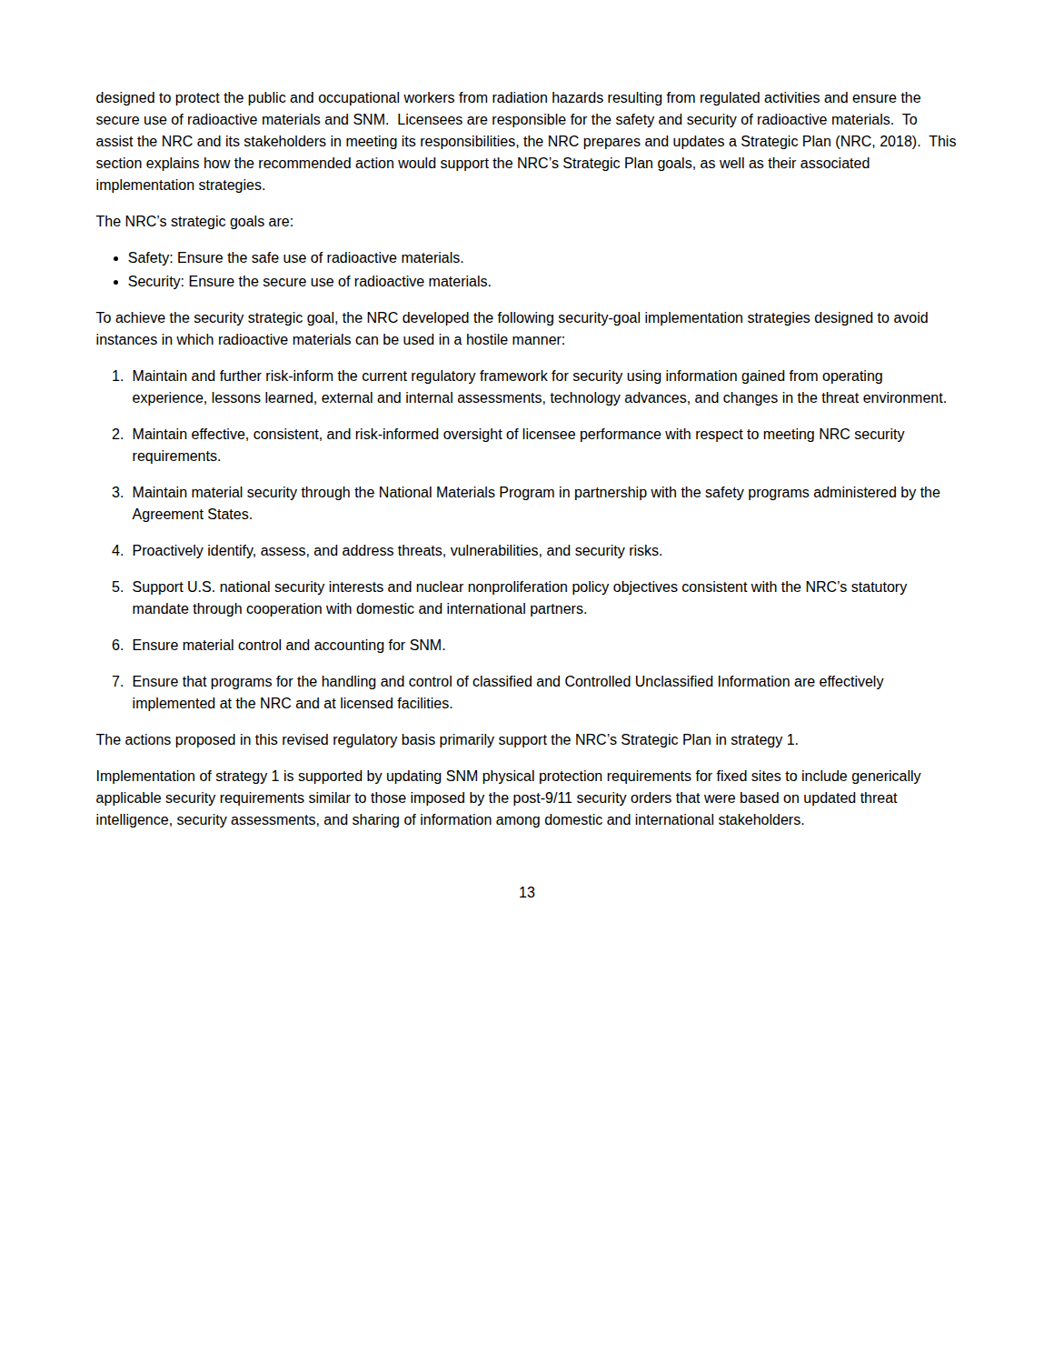designed to protect the public and occupational workers from radiation hazards resulting from regulated activities and ensure the secure use of radioactive materials and SNM. Licensees are responsible for the safety and security of radioactive materials. To assist the NRC and its stakeholders in meeting its responsibilities, the NRC prepares and updates a Strategic Plan (NRC, 2018). This section explains how the recommended action would support the NRC’s Strategic Plan goals, as well as their associated implementation strategies.
The NRC’s strategic goals are:
Safety: Ensure the safe use of radioactive materials.
Security: Ensure the secure use of radioactive materials.
To achieve the security strategic goal, the NRC developed the following security-goal implementation strategies designed to avoid instances in which radioactive materials can be used in a hostile manner:
Maintain and further risk-inform the current regulatory framework for security using information gained from operating experience, lessons learned, external and internal assessments, technology advances, and changes in the threat environment.
Maintain effective, consistent, and risk-informed oversight of licensee performance with respect to meeting NRC security requirements.
Maintain material security through the National Materials Program in partnership with the safety programs administered by the Agreement States.
Proactively identify, assess, and address threats, vulnerabilities, and security risks.
Support U.S. national security interests and nuclear nonproliferation policy objectives consistent with the NRC’s statutory mandate through cooperation with domestic and international partners.
Ensure material control and accounting for SNM.
Ensure that programs for the handling and control of classified and Controlled Unclassified Information are effectively implemented at the NRC and at licensed facilities.
The actions proposed in this revised regulatory basis primarily support the NRC’s Strategic Plan in strategy 1.
Implementation of strategy 1 is supported by updating SNM physical protection requirements for fixed sites to include generically applicable security requirements similar to those imposed by the post-9/11 security orders that were based on updated threat intelligence, security assessments, and sharing of information among domestic and international stakeholders.
13